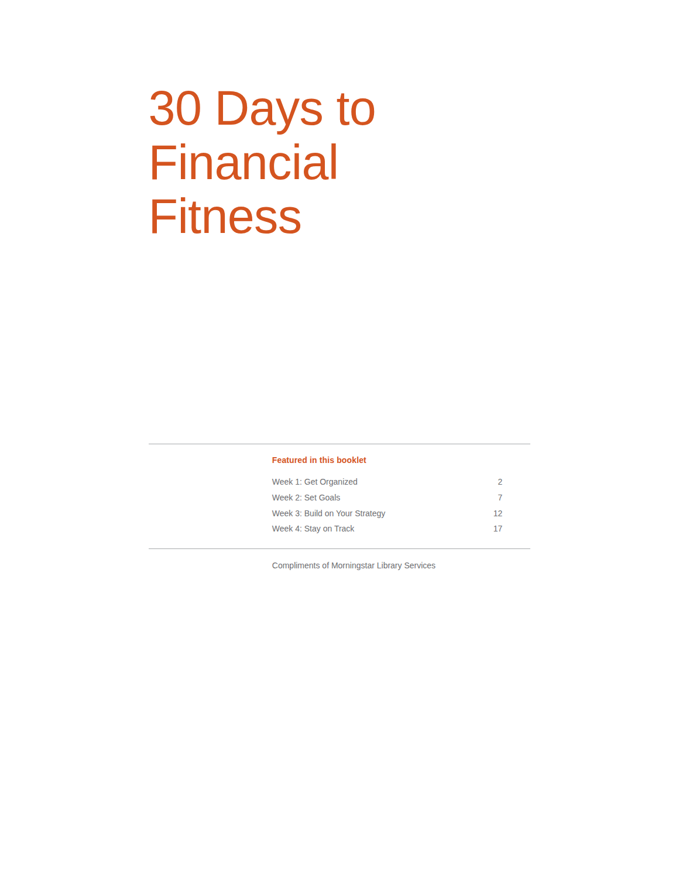30 Days to
Financial Fitness
Featured in this booklet
| Week 1: Get Organized | 2 |
| Week 2: Set Goals | 7 |
| Week 3: Build on Your Strategy | 12 |
| Week 4: Stay on Track | 17 |
Compliments of Morningstar Library Services